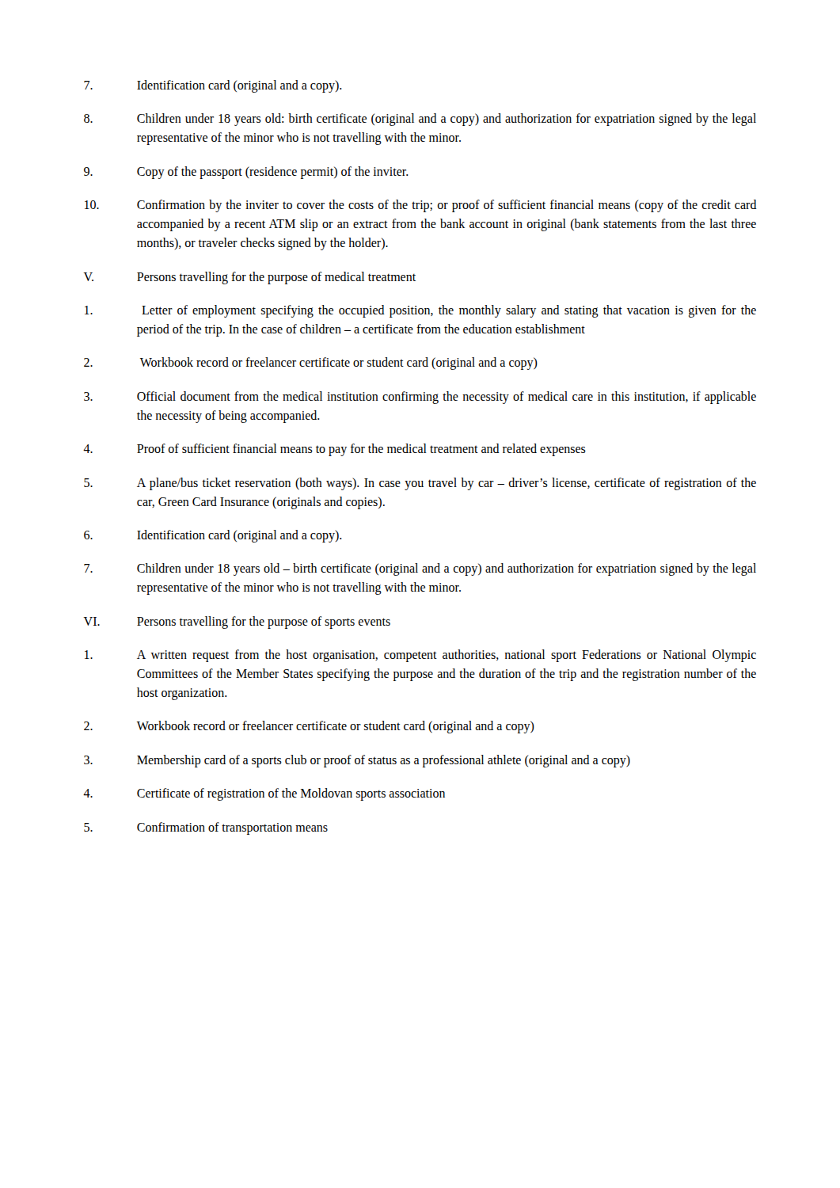7. Identification card (original and a copy).
8. Children under 18 years old: birth certificate (original and a copy) and authorization for expatriation signed by the legal representative of the minor who is not travelling with the minor.
9. Copy of the passport (residence permit) of the inviter.
10. Confirmation by the inviter to cover the costs of the trip; or proof of sufficient financial means (copy of the credit card accompanied by a recent ATM slip or an extract from the bank account in original (bank statements from the last three months), or traveler checks signed by the holder).
V. Persons travelling for the purpose of medical treatment
1. Letter of employment specifying the occupied position, the monthly salary and stating that vacation is given for the period of the trip. In the case of children – a certificate from the education establishment
2. Workbook record or freelancer certificate or student card (original and a copy)
3. Official document from the medical institution confirming the necessity of medical care in this institution, if applicable the necessity of being accompanied.
4. Proof of sufficient financial means to pay for the medical treatment and related expenses
5. A plane/bus ticket reservation (both ways). In case you travel by car – driver’s license, certificate of registration of the car, Green Card Insurance (originals and copies).
6. Identification card (original and a copy).
7. Children under 18 years old – birth certificate (original and a copy) and authorization for expatriation signed by the legal representative of the minor who is not travelling with the minor.
VI. Persons travelling for the purpose of sports events
1. A written request from the host organisation, competent authorities, national sport Federations or National Olympic Committees of the Member States specifying the purpose and the duration of the trip and the registration number of the host organization.
2. Workbook record or freelancer certificate or student card (original and a copy)
3. Membership card of a sports club or proof of status as a professional athlete (original and a copy)
4. Certificate of registration of the Moldovan sports association
5. Confirmation of transportation means